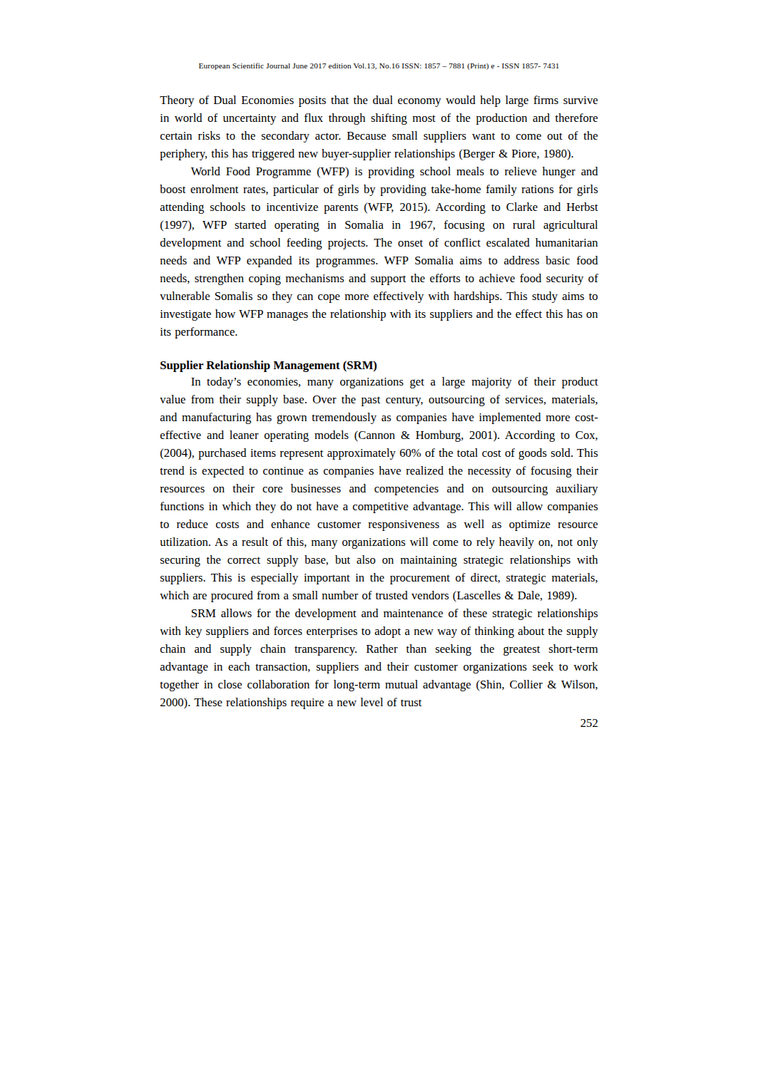European Scientific Journal June 2017 edition Vol.13, No.16 ISSN: 1857 – 7881 (Print) e - ISSN 1857- 7431
Theory of Dual Economies posits that the dual economy would help large firms survive in world of uncertainty and flux through shifting most of the production and therefore certain risks to the secondary actor. Because small suppliers want to come out of the periphery, this has triggered new buyer-supplier relationships (Berger & Piore, 1980).
World Food Programme (WFP) is providing school meals to relieve hunger and boost enrolment rates, particular of girls by providing take-home family rations for girls attending schools to incentivize parents (WFP, 2015). According to Clarke and Herbst (1997), WFP started operating in Somalia in 1967, focusing on rural agricultural development and school feeding projects. The onset of conflict escalated humanitarian needs and WFP expanded its programmes. WFP Somalia aims to address basic food needs, strengthen coping mechanisms and support the efforts to achieve food security of vulnerable Somalis so they can cope more effectively with hardships. This study aims to investigate how WFP manages the relationship with its suppliers and the effect this has on its performance.
Supplier Relationship Management (SRM)
In today’s economies, many organizations get a large majority of their product value from their supply base. Over the past century, outsourcing of services, materials, and manufacturing has grown tremendously as companies have implemented more cost- effective and leaner operating models (Cannon & Homburg, 2001). According to Cox, (2004), purchased items represent approximately 60% of the total cost of goods sold. This trend is expected to continue as companies have realized the necessity of focusing their resources on their core businesses and competencies and on outsourcing auxiliary functions in which they do not have a competitive advantage. This will allow companies to reduce costs and enhance customer responsiveness as well as optimize resource utilization. As a result of this, many organizations will come to rely heavily on, not only securing the correct supply base, but also on maintaining strategic relationships with suppliers. This is especially important in the procurement of direct, strategic materials, which are procured from a small number of trusted vendors (Lascelles & Dale, 1989).
SRM allows for the development and maintenance of these strategic relationships with key suppliers and forces enterprises to adopt a new way of thinking about the supply chain and supply chain transparency. Rather than seeking the greatest short-term advantage in each transaction, suppliers and their customer organizations seek to work together in close collaboration for long-term mutual advantage (Shin, Collier & Wilson, 2000). These relationships require a new level of trust
252